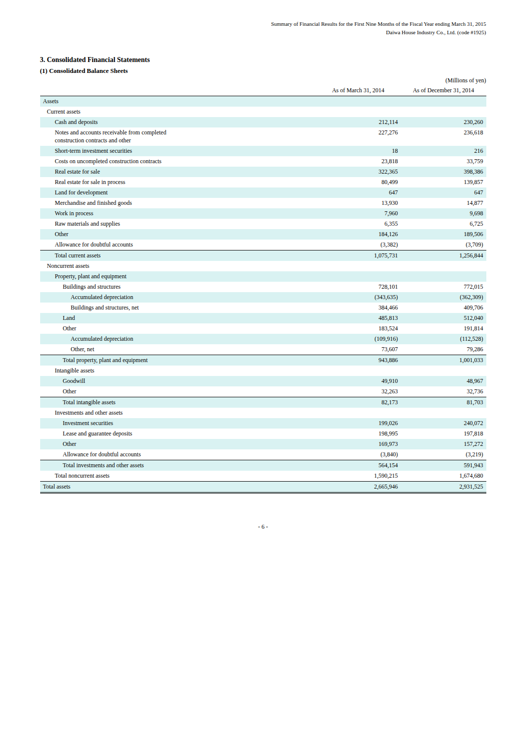Summary of Financial Results for the First Nine Months of the Fiscal Year ending March 31, 2015
Daiwa House Industry Co., Ltd. (code #1925)
3. Consolidated Financial Statements
(1) Consolidated Balance Sheets
(Millions of yen)
| | As of March 31, 2014 | As of December 31, 2014 |
| --- | --- | --- |
| Assets | | |
| Current assets | | |
| Cash and deposits | 212,114 | 230,260 |
| Notes and accounts receivable from completed construction contracts and other | 227,276 | 236,618 |
| Short-term investment securities | 18 | 216 |
| Costs on uncompleted construction contracts | 23,818 | 33,759 |
| Real estate for sale | 322,365 | 398,386 |
| Real estate for sale in process | 80,499 | 139,857 |
| Land for development | 647 | 647 |
| Merchandise and finished goods | 13,930 | 14,877 |
| Work in process | 7,960 | 9,698 |
| Raw materials and supplies | 6,355 | 6,725 |
| Other | 184,126 | 189,506 |
| Allowance for doubtful accounts | (3,382) | (3,709) |
| Total current assets | 1,075,731 | 1,256,844 |
| Noncurrent assets | | |
| Property, plant and equipment | | |
| Buildings and structures | 728,101 | 772,015 |
| Accumulated depreciation | (343,635) | (362,309) |
| Buildings and structures, net | 384,466 | 409,706 |
| Land | 485,813 | 512,040 |
| Other | 183,524 | 191,814 |
| Accumulated depreciation | (109,916) | (112,528) |
| Other, net | 73,607 | 79,286 |
| Total property, plant and equipment | 943,886 | 1,001,033 |
| Intangible assets | | |
| Goodwill | 49,910 | 48,967 |
| Other | 32,263 | 32,736 |
| Total intangible assets | 82,173 | 81,703 |
| Investments and other assets | | |
| Investment securities | 199,026 | 240,072 |
| Lease and guarantee deposits | 198,995 | 197,818 |
| Other | 169,973 | 157,272 |
| Allowance for doubtful accounts | (3,840) | (3,219) |
| Total investments and other assets | 564,154 | 591,943 |
| Total noncurrent assets | 1,590,215 | 1,674,680 |
| Total assets | 2,665,946 | 2,931,525 |
- 6 -